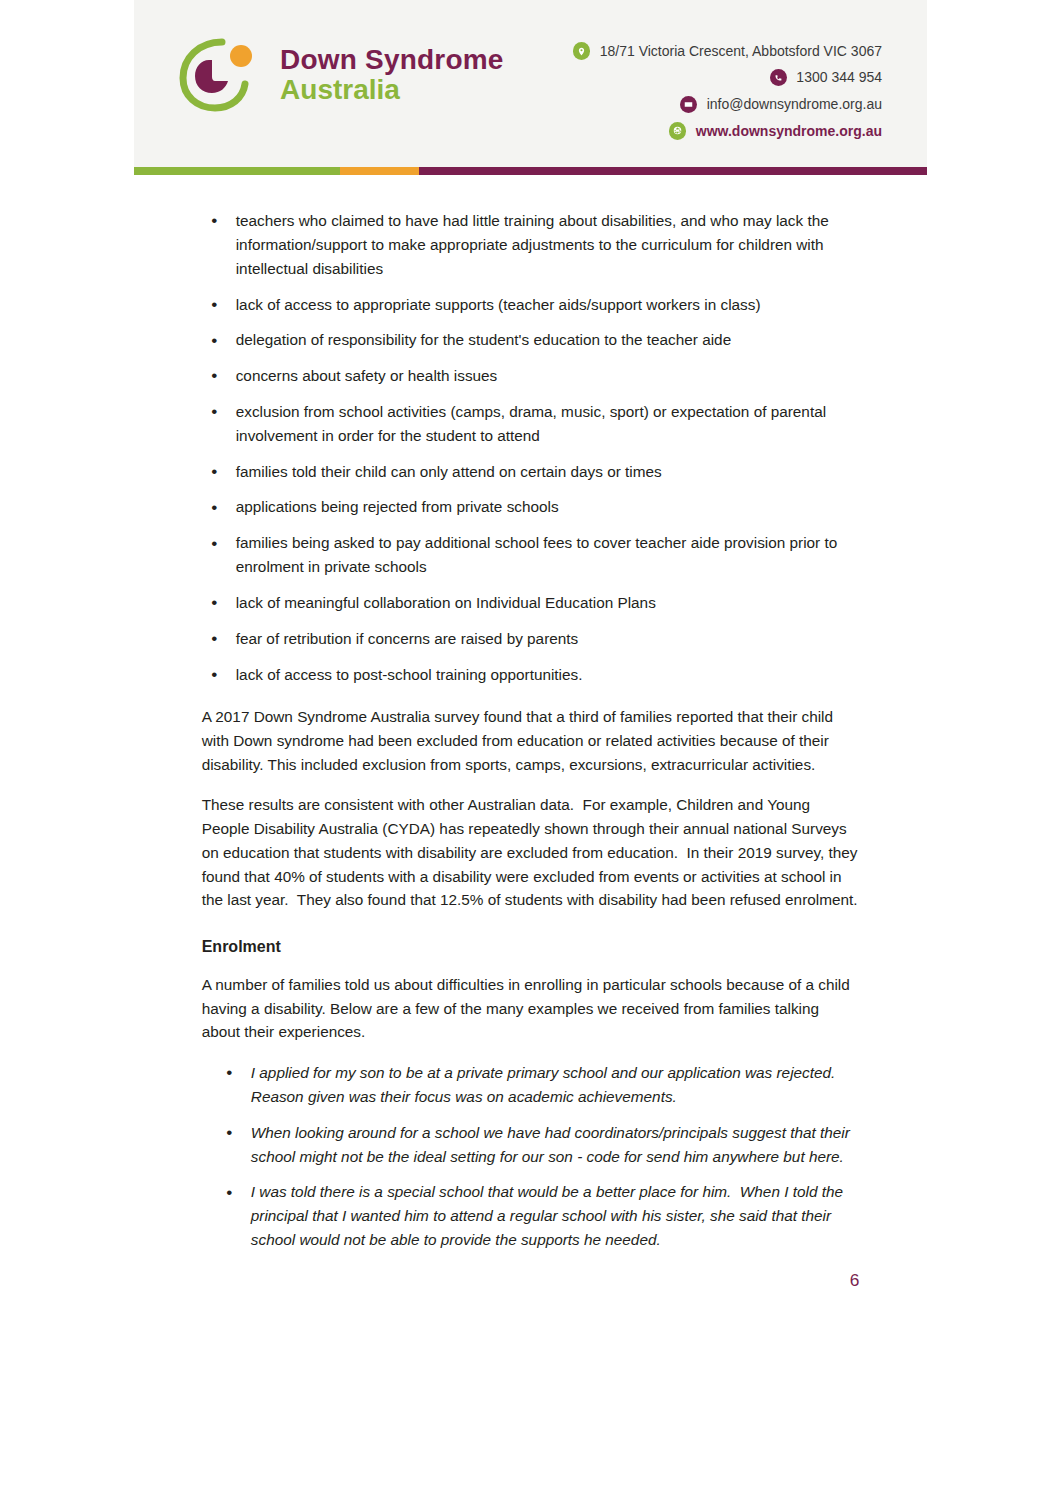Down Syndrome Australia
18/71 Victoria Crescent, Abbotsford VIC 3067
1300 344 954
info@downsyndrome.org.au
www.downsyndrome.org.au
teachers who claimed to have had little training about disabilities, and who may lack the information/support to make appropriate adjustments to the curriculum for children with intellectual disabilities
lack of access to appropriate supports (teacher aids/support workers in class)
delegation of responsibility for the student's education to the teacher aide
concerns about safety or health issues
exclusion from school activities (camps, drama, music, sport) or expectation of parental involvement in order for the student to attend
families told their child can only attend on certain days or times
applications being rejected from private schools
families being asked to pay additional school fees to cover teacher aide provision prior to enrolment in private schools
lack of meaningful collaboration on Individual Education Plans
fear of retribution if concerns are raised by parents
lack of access to post-school training opportunities.
A 2017 Down Syndrome Australia survey found that a third of families reported that their child with Down syndrome had been excluded from education or related activities because of their disability. This included exclusion from sports, camps, excursions, extracurricular activities.
These results are consistent with other Australian data. For example, Children and Young People Disability Australia (CYDA) has repeatedly shown through their annual national Surveys on education that students with disability are excluded from education. In their 2019 survey, they found that 40% of students with a disability were excluded from events or activities at school in the last year. They also found that 12.5% of students with disability had been refused enrolment.
Enrolment
A number of families told us about difficulties in enrolling in particular schools because of a child having a disability. Below are a few of the many examples we received from families talking about their experiences.
I applied for my son to be at a private primary school and our application was rejected. Reason given was their focus was on academic achievements.
When looking around for a school we have had coordinators/principals suggest that their school might not be the ideal setting for our son - code for send him anywhere but here.
I was told there is a special school that would be a better place for him. When I told the principal that I wanted him to attend a regular school with his sister, she said that their school would not be able to provide the supports he needed.
6